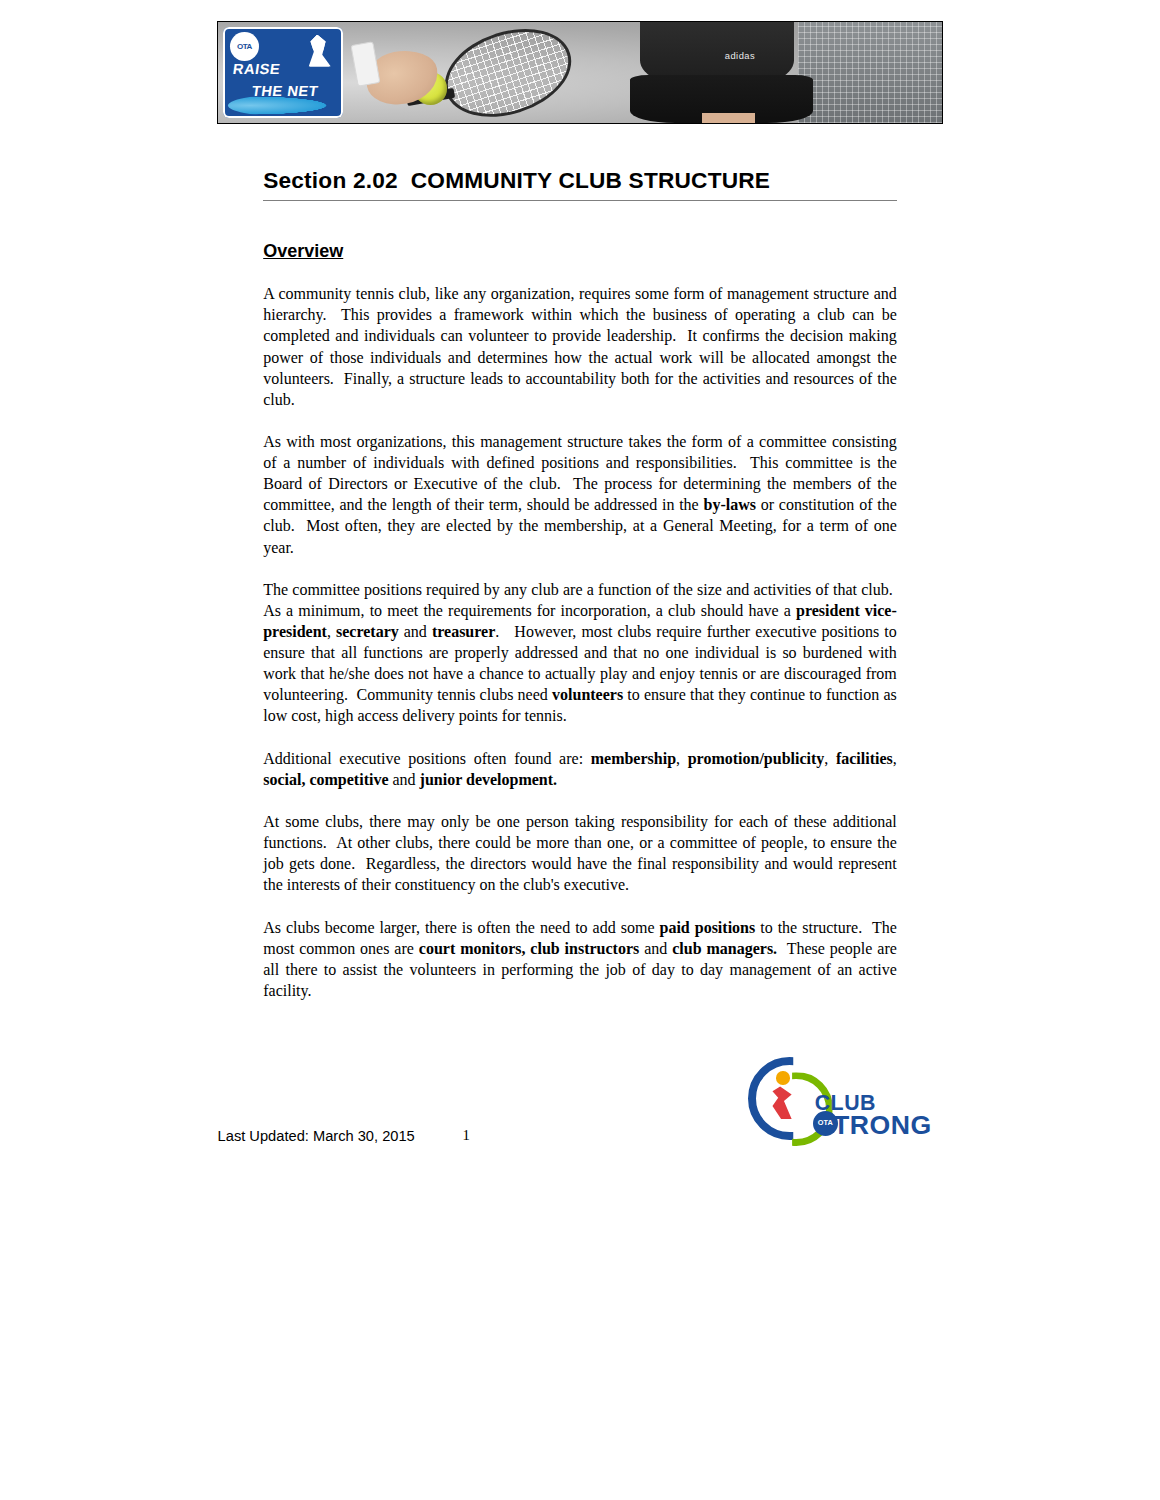adidas
OTA
RAISE
THE NET
Section 2.02 COMMUNITY CLUB STRUCTURE
Overview
A community tennis club, like any organization, requires some form of management structure and hierarchy. This provides a framework within which the business of operating a club can be completed and individuals can volunteer to provide leadership. It confirms the decision making power of those individuals and determines how the actual work will be allocated amongst the volunteers. Finally, a structure leads to accountability both for the activities and resources of the club.
As with most organizations, this management structure takes the form of a committee consisting of a number of individuals with defined positions and responsibilities. This committee is the Board of Directors or Executive of the club. The process for determining the members of the committee, and the length of their term, should be addressed in the by-laws or constitution of the club. Most often, they are elected by the membership, at a General Meeting, for a term of one year.
The committee positions required by any club are a function of the size and activities of that club. As a minimum, to meet the requirements for incorporation, a club should have a president vice-president, secretary and treasurer. However, most clubs require further executive positions to ensure that all functions are properly addressed and that no one individual is so burdened with work that he/she does not have a chance to actually play and enjoy tennis or are discouraged from volunteering. Community tennis clubs need volunteers to ensure that they continue to function as low cost, high access delivery points for tennis.
Additional executive positions often found are: membership, promotion/publicity, facilities, social, competitive and junior development.
At some clubs, there may only be one person taking responsibility for each of these additional functions. At other clubs, there could be more than one, or a committee of people, to ensure the job gets done. Regardless, the directors would have the final responsibility and would represent the interests of their constituency on the club's executive.
As clubs become larger, there is often the need to add some paid positions to the structure. The most common ones are court monitors, club instructors and club managers. These people are all there to assist the volunteers in performing the job of day to day management of an active facility.
Last Updated: March 30, 2015
1
CLUB STRONG OTA